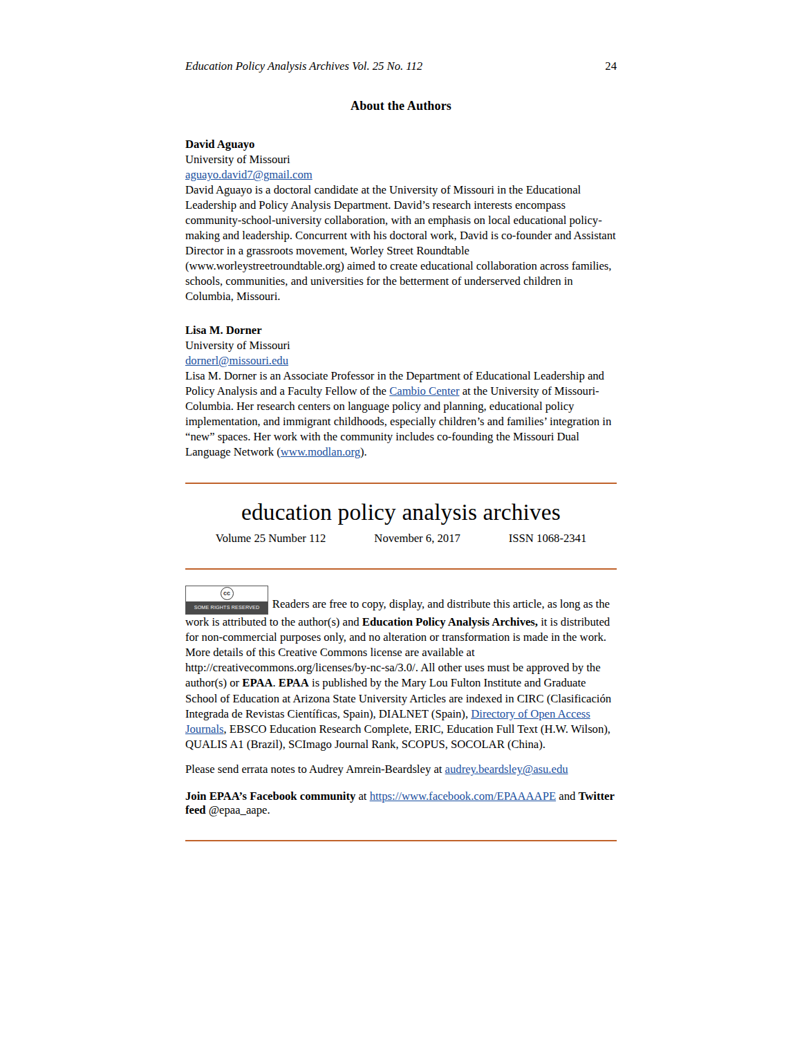Education Policy Analysis Archives Vol. 25 No. 112 24
About the Authors
David Aguayo University of Missouri aguayo.david7@gmail.com David Aguayo is a doctoral candidate at the University of Missouri in the Educational Leadership and Policy Analysis Department. David’s research interests encompass community-school-university collaboration, with an emphasis on local educational policy-making and leadership. Concurrent with his doctoral work, David is co-founder and Assistant Director in a grassroots movement, Worley Street Roundtable (www.worleystreetroundtable.org) aimed to create educational collaboration across families, schools, communities, and universities for the betterment of underserved children in Columbia, Missouri.
Lisa M. Dorner University of Missouri dornerl@missouri.edu Lisa M. Dorner is an Associate Professor in the Department of Educational Leadership and Policy Analysis and a Faculty Fellow of the Cambio Center at the University of Missouri-Columbia. Her research centers on language policy and planning, educational policy implementation, and immigrant childhoods, especially children’s and families’ integration in “new” spaces. Her work with the community includes co-founding the Missouri Dual Language Network (www.modlan.org).
education policy analysis archives
Volume 25 Number 112 November 6, 2017 ISSN 1068-2341
cc Some rights reserved Readers are free to copy, display, and distribute this article, as long as the work is attributed to the author(s) and Education Policy Analysis Archives, it is distributed for non-commercial purposes only, and no alteration or transformation is made in the work. More details of this Creative Commons license are available at http://creativecommons.org/licenses/by-nc-sa/3.0/. All other uses must be approved by the author(s) or EPAA. EPAA is published by the Mary Lou Fulton Institute and Graduate School of Education at Arizona State University Articles are indexed in CIRC (Clasificación Integrada de Revistas Científicas, Spain), DIALNET (Spain), Directory of Open Access Journals, EBSCO Education Research Complete, ERIC, Education Full Text (H.W. Wilson), QUALIS A1 (Brazil), SCImago Journal Rank, SCOPUS, SOCOLAR (China).
Please send errata notes to Audrey Amrein-Beardsley at audrey.beardsley@asu.edu
Join EPAA’s Facebook community at https://www.facebook.com/EPAAAAPE and Twitter feed @epaa_aape.